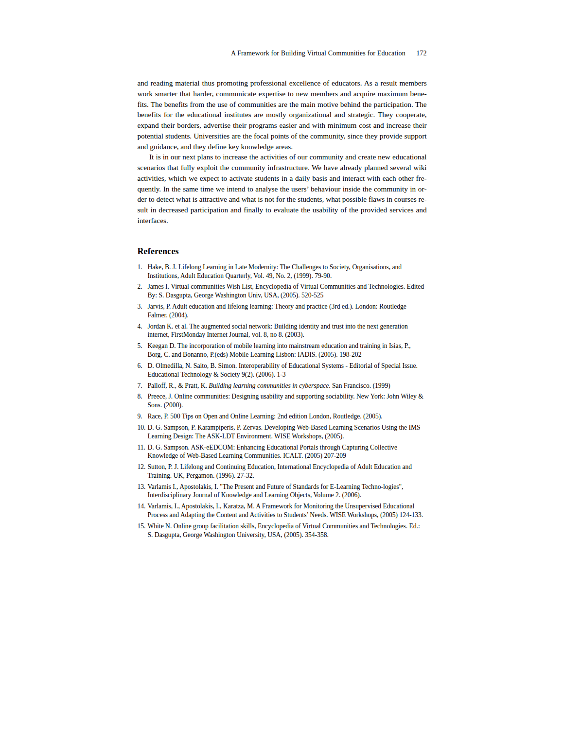A Framework for Building Virtual Communities for Education 172
and reading material thus promoting professional excellence of educators. As a result members work smarter that harder, communicate expertise to new members and acquire maximum benefits. The benefits from the use of communities are the main motive behind the participation. The benefits for the educational institutes are mostly organizational and strategic. They cooperate, expand their borders, advertise their programs easier and with minimum cost and increase their potential students. Universities are the focal points of the community, since they provide support and guidance, and they define key knowledge areas.
It is in our next plans to increase the activities of our community and create new educational scenarios that fully exploit the community infrastructure. We have already planned several wiki activities, which we expect to activate students in a daily basis and interact with each other frequently. In the same time we intend to analyse the users’ behaviour inside the community in order to detect what is attractive and what is not for the students, what possible flaws in courses result in decreased participation and finally to evaluate the usability of the provided services and interfaces.
References
1. Hake, B. J. Lifelong Learning in Late Modernity: The Challenges to Society, Organisations, and Institutions, Adult Education Quarterly, Vol. 49, No. 2, (1999). 79-90.
2. James I. Virtual communities Wish List, Encyclopedia of Virtual Communities and Technologies. Edited By: S. Dasgupta, George Washington Univ, USA, (2005). 520-525
3. Jarvis, P. Adult education and lifelong learning: Theory and practice (3rd ed.). London: Routledge Falmer. (2004).
4. Jordan K. et al. The augmented social network: Building identity and trust into the next generation internet, FirstMonday Internet Journal, vol. 8, no 8. (2003).
5. Keegan D. The incorporation of mobile learning into mainstream education and training in Isias, P., Borg, C. and Bonanno, P.(eds) Mobile Learning Lisbon: IADIS. (2005). 198-202
6. D. Olmedilla, N. Saito, B. Simon. Interoperability of Educational Systems - Editorial of Special Issue. Educational Technology & Society 9(2). (2006). 1-3
7. Palloff, R., & Pratt, K. Building learning communities in cyberspace. San Francisco. (1999)
8. Preece, J. Online communities: Designing usability and supporting sociability. New York: John Wiley & Sons. (2000).
9. Race, P. 500 Tips on Open and Online Learning: 2nd edition London, Routledge. (2005).
10. D. G. Sampson, P. Karampiperis, P. Zervas. Developing Web-Based Learning Scenarios Using the IMS Learning Design: The ASK-LDT Environment. WISE Workshops, (2005).
11. D. G. Sampson. ASK-eEDCOM: Enhancing Educational Portals through Capturing Collective Knowledge of Web-Based Learning Communities. ICALT. (2005) 207-209
12. Sutton, P. J. Lifelong and Continuing Education, International Encyclopedia of Adult Education and Training. UK, Pergamon. (1996). 27-32.
13. Varlamis I., Apostolakis, I. "The Present and Future of Standards for E-Learning Techno-logies", Interdisciplinary Journal of Knowledge and Learning Objects, Volume 2. (2006).
14. Varlamis, I., Apostolakis, I., Karatza, M. A Framework for Monitoring the Unsupervised Educational Process and Adapting the Content and Activities to Students’ Needs. WISE Workshops, (2005) 124-133.
15. White N. Online group facilitation skills, Encyclopedia of Virtual Communities and Technologies. Ed.: S. Dasgupta, George Washington University, USA, (2005). 354-358.